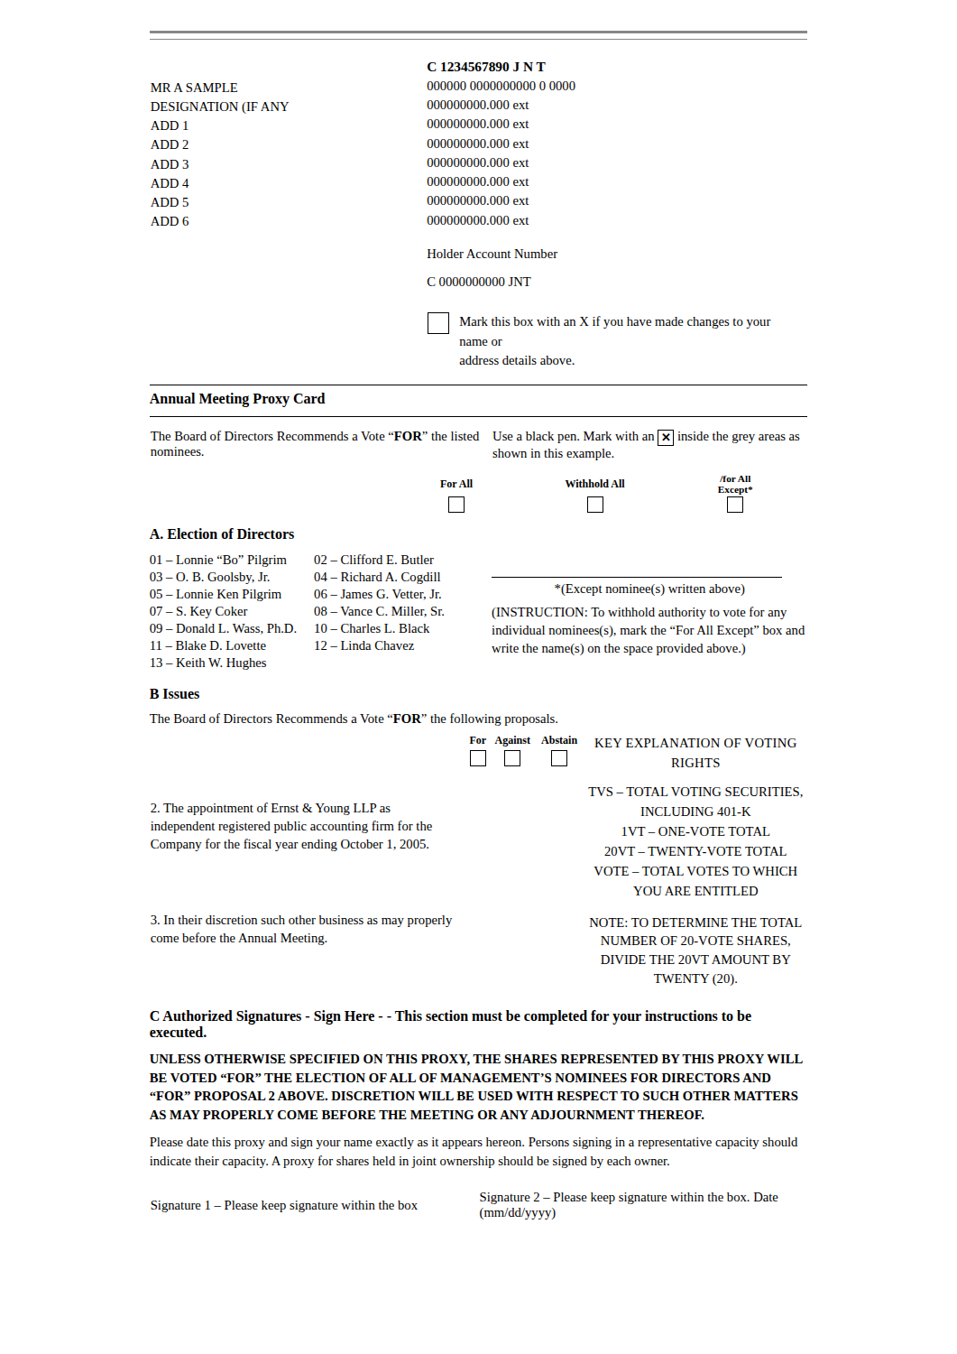| MR A SAMPLE DESIGNATION (IF ANY ADD 1 ADD 2 ADD 3 ADD 4 ADD 5 ADD 6 | C 1234567890 J N T 000000 0000000000 0 0000 000000000.000 ext 000000000.000 ext 000000000.000 ext 000000000.000 ext 000000000.000 ext 000000000.000 ext 000000000.000 ext Holder Account Number C 0000000000 JNT / / Mark this box with an X if you have made changes to your name or address details above. / |
Annual Meeting Proxy Card
| The Board of Directors Recommends a Vote “ FOR ” the listed nominees. | Use a black pen. Mark with an ✕ inside the grey areas as shown in this example. |
| | / For All / Withhold All / /for All Except* / |
A. Election of Directors
| 01 – Lonnie “Bo” Pilgrim | 02 – Clifford E. Butler | *(Except nominee(s) written above) (INSTRUCTION: To withhold authority to vote for any individual nominees(s), mark the “For All Except” box and write the name(s) on the space provided above.) |
| 03 – O. B. Goolsby, Jr. | 04 – Richard A. Cogdill |
| 05 – Lonnie Ken Pilgrim | 06 – James G. Vetter, Jr. |
| 07 – S. Key Coker | 08 – Vance C. Miller, Sr. |
| 09 – Donald L. Wass, Ph.D. | 10 – Charles L. Black |
| 11 – Blake D. Lovette | 12 – Linda Chavez |
| 13 – Keith W. Hughes | |
B Issues
The Board of Directors Recommends a Vote “FOR” the following proposals.
| | / For / Against / Abstain / | KEY EXPLANATION OF VOTING RIGHTS TVS – TOTAL VOTING SECURITIES, INCLUDING 401-K 1VT – ONE-VOTE TOTAL 20VT – TWENTY-VOTE TOTAL VOTE – TOTAL VOTES TO WHICH YOU ARE ENTITLED NOTE: TO DETERMINE THE TOTAL NUMBER OF 20-VOTE SHARES, DIVIDE THE 20VT AMOUNT BY TWENTY (20). |
| 2. The appointment of Ernst & Young LLP as independent registered public accounting firm for the Company for the fiscal year ending October 1, 2005. | |
| 3. In their discretion such other business as may properly come before the Annual Meeting. | |
C Authorized Signatures - Sign Here - - This section must be completed for your instructions to be executed.
UNLESS OTHERWISE SPECIFIED ON THIS PROXY, THE SHARES REPRESENTED BY THIS PROXY WILL BE VOTED “FOR” THE ELECTION OF ALL OF MANAGEMENT’S NOMINEES FOR DIRECTORS AND “FOR” PROPOSAL 2 ABOVE. DISCRETION WILL BE USED WITH RESPECT TO SUCH OTHER MATTERS AS MAY PROPERLY COME BEFORE THE MEETING OR ANY ADJOURNMENT THEREOF.
Please date this proxy and sign your name exactly as it appears hereon. Persons signing in a representative capacity should indicate their capacity. A proxy for shares held in joint ownership should be signed by each owner.
| Signature 1 – Please keep signature within the box | Signature 2 – Please keep signature within the box. Date (mm/dd/yyyy) |